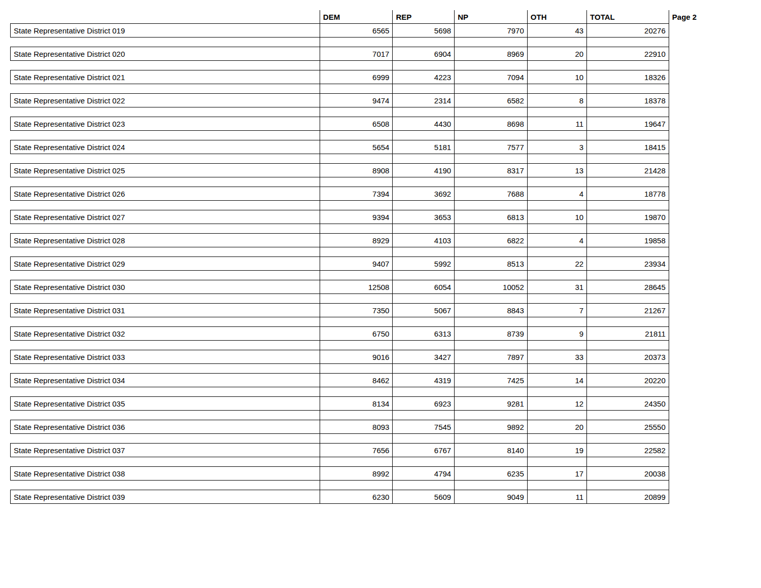| | DEM | REP | NP | OTH | TOTAL | Page 2 |
| --- | --- | --- | --- | --- | --- | --- |
| State Representative District 019 | 6565 | 5698 | 7970 | 43 | 20276 | |
| State Representative District 020 | 7017 | 6904 | 8969 | 20 | 22910 | |
| State Representative District 021 | 6999 | 4223 | 7094 | 10 | 18326 | |
| State Representative District 022 | 9474 | 2314 | 6582 | 8 | 18378 | |
| State Representative District 023 | 6508 | 4430 | 8698 | 11 | 19647 | |
| State Representative District 024 | 5654 | 5181 | 7577 | 3 | 18415 | |
| State Representative District 025 | 8908 | 4190 | 8317 | 13 | 21428 | |
| State Representative District 026 | 7394 | 3692 | 7688 | 4 | 18778 | |
| State Representative District 027 | 9394 | 3653 | 6813 | 10 | 19870 | |
| State Representative District 028 | 8929 | 4103 | 6822 | 4 | 19858 | |
| State Representative District 029 | 9407 | 5992 | 8513 | 22 | 23934 | |
| State Representative District 030 | 12508 | 6054 | 10052 | 31 | 28645 | |
| State Representative District 031 | 7350 | 5067 | 8843 | 7 | 21267 | |
| State Representative District 032 | 6750 | 6313 | 8739 | 9 | 21811 | |
| State Representative District 033 | 9016 | 3427 | 7897 | 33 | 20373 | |
| State Representative District 034 | 8462 | 4319 | 7425 | 14 | 20220 | |
| State Representative District 035 | 8134 | 6923 | 9281 | 12 | 24350 | |
| State Representative District 036 | 8093 | 7545 | 9892 | 20 | 25550 | |
| State Representative District 037 | 7656 | 6767 | 8140 | 19 | 22582 | |
| State Representative District 038 | 8992 | 4794 | 6235 | 17 | 20038 | |
| State Representative District 039 | 6230 | 5609 | 9049 | 11 | 20899 | |